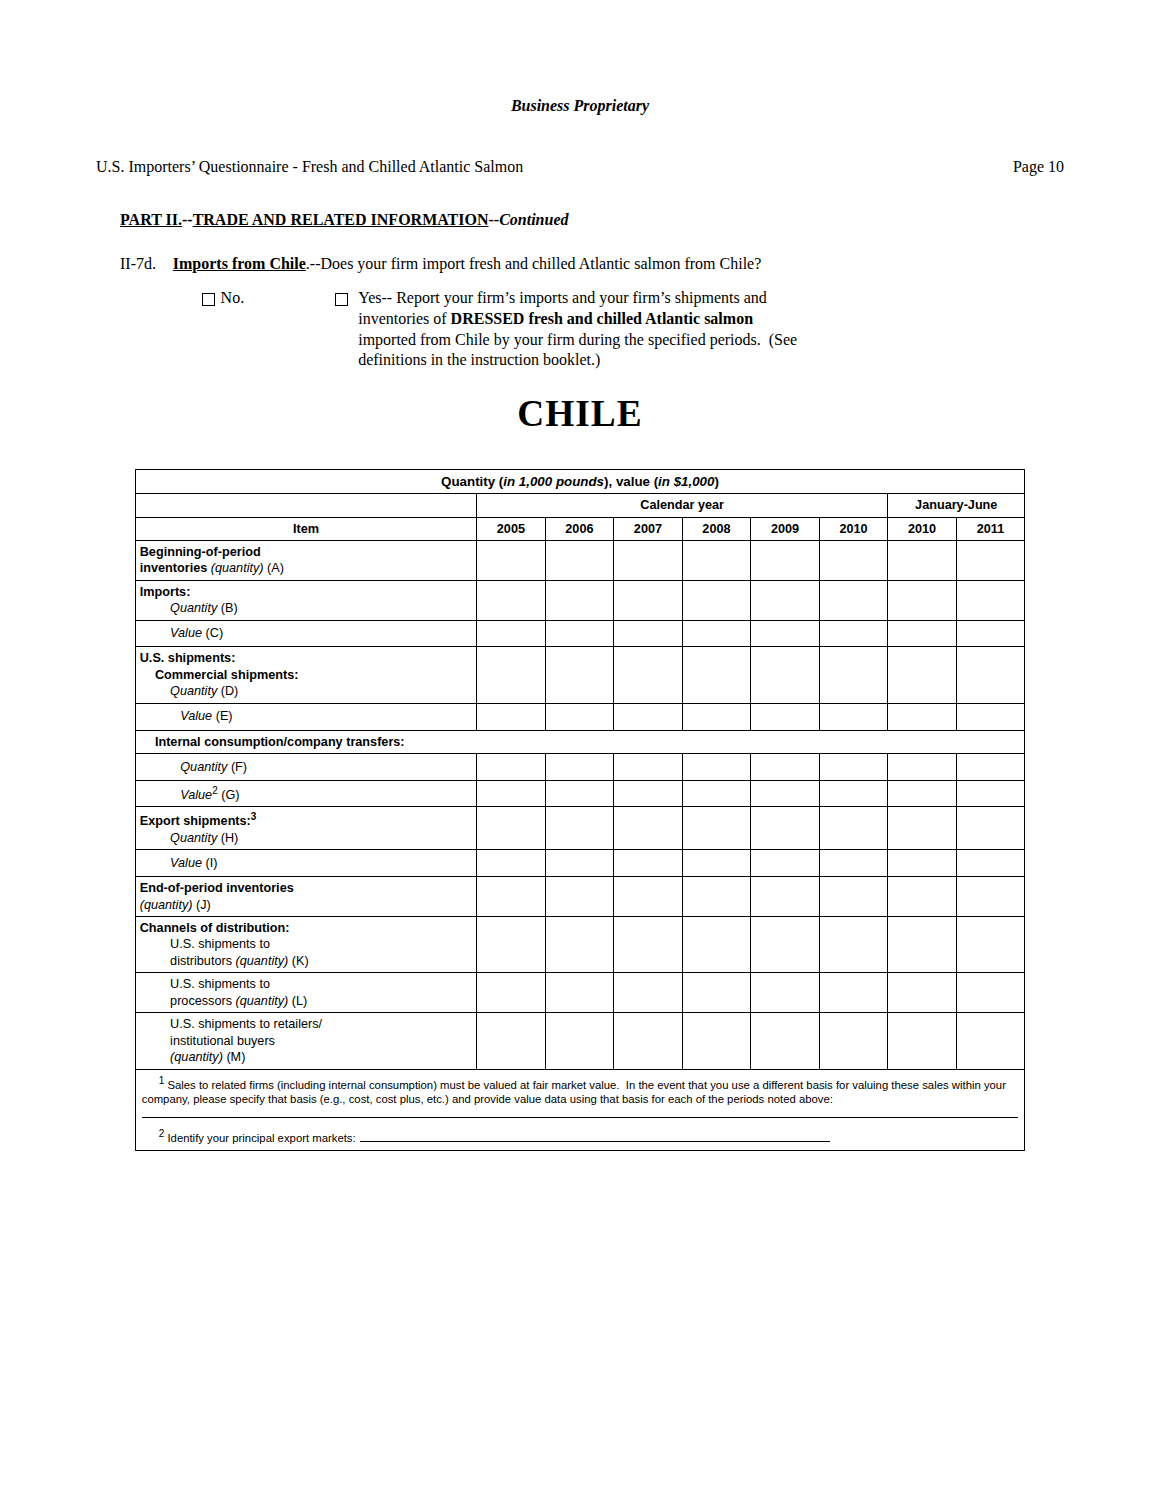Business Proprietary
U.S. Importers’ Questionnaire - Fresh and Chilled Atlantic Salmon
Page 10
PART II.--TRADE AND RELATED INFORMATION--Continued
II-7d. Imports from Chile.--Does your firm import fresh and chilled Atlantic salmon from Chile?
No. Yes-- Report your firm’s imports and your firm’s shipments and inventories of DRESSED fresh and chilled Atlantic salmon imported from Chile by your firm during the specified periods. (See definitions in the instruction booklet.)
CHILE
| Quantity ( in 1,000 pounds ), value ( in $1,000 ) |
| --- |
| | Calendar year | January-June |
| Item | 2005 | 2006 | 2007 | 2008 | 2009 | 2010 | 2010 | 2011 |
| Beginning-of-period inventories (quantity) (A) | | | | | | | | |
| Imports: Quantity (B) | | | | | | | | |
| Value (C) | | | | | | | | |
| U.S. shipments: Commercial shipments: Quantity (D) | | | | | | | | |
| Value (E) | | | | | | | | |
| Internal consumption/company transfers: |
| Quantity (F) | | | | | | | | |
| Value 2 (G) | | | | | | | | |
| Export shipments: 3 Quantity (H) | | | | | | | | |
| Value (I) | | | | | | | | |
| End-of-period inventories (quantity) (J) | | | | | | | | |
| Channels of distribution: U.S. shipments to distributors (quantity) (K) | | | | | | | | |
| U.S. shipments to processors (quantity) (L) | | | | | | | | |
| U.S. shipments to retailers/ institutional buyers (quantity) (M) | | | | | | | | |
| 1 Sales to related firms (including internal consumption) must be valued at fair market value. In the event that you use a different basis for valuing these sales within your company, please specify that basis (e.g., cost, cost plus, etc.) and provide value data using that basis for each of the periods noted above: 2 Identify your principal export markets: |